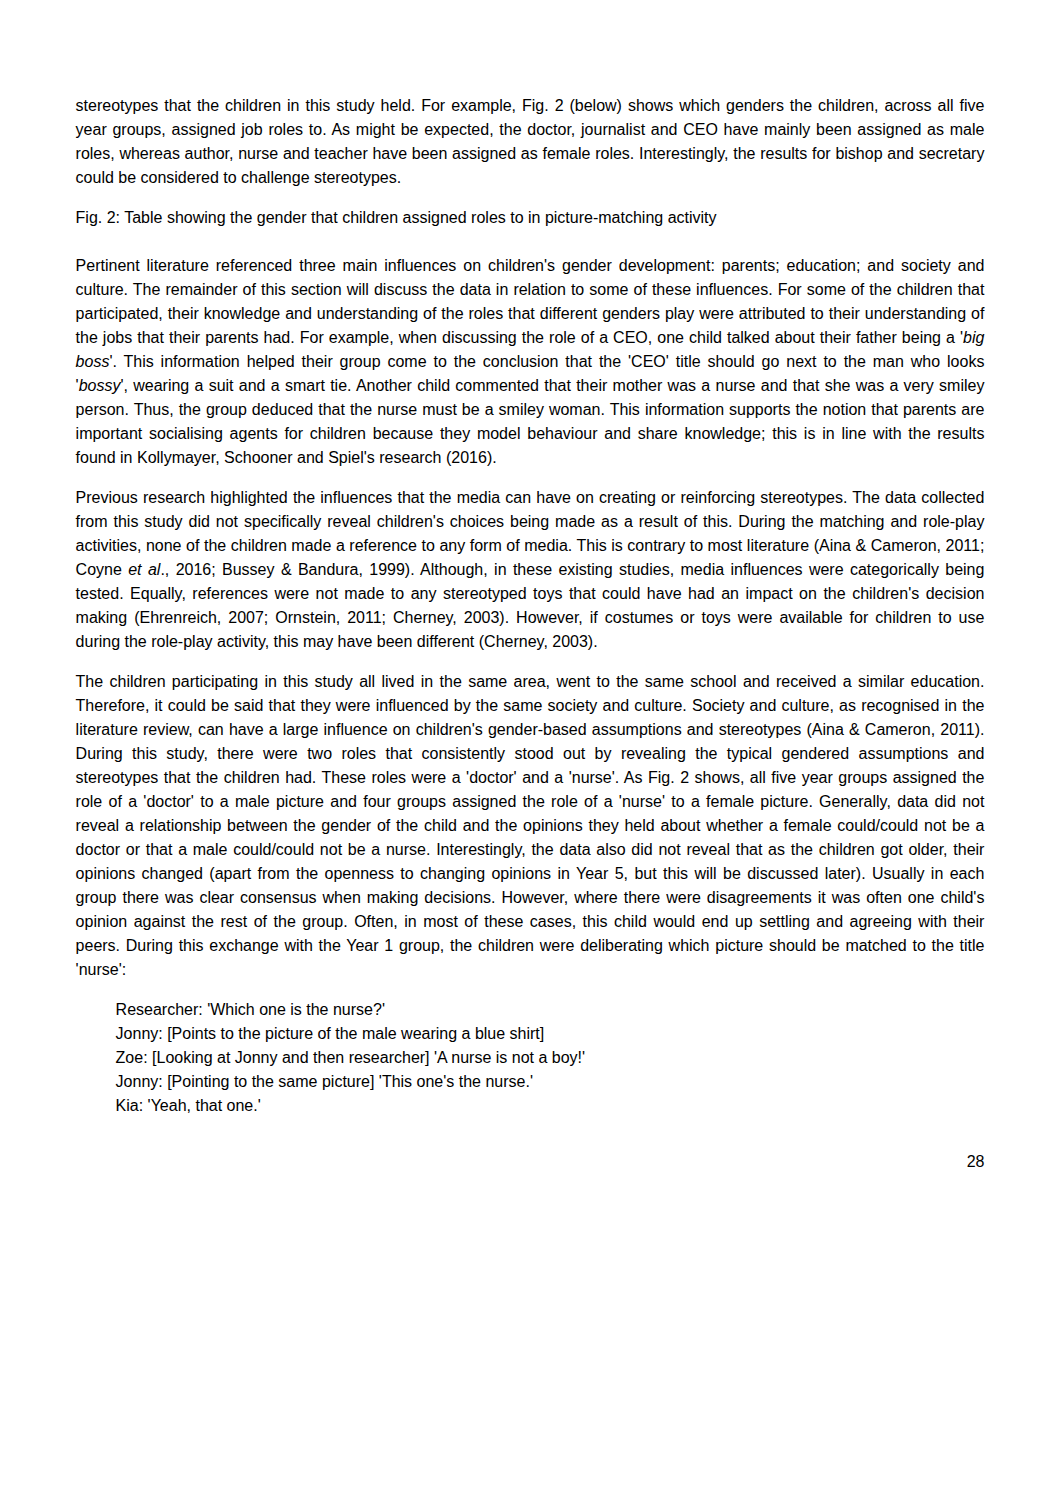stereotypes that the children in this study held. For example, Fig. 2 (below) shows which genders the children, across all five year groups, assigned job roles to. As might be expected, the doctor, journalist and CEO have mainly been assigned as male roles, whereas author, nurse and teacher have been assigned as female roles. Interestingly, the results for bishop and secretary could be considered to challenge stereotypes.
Fig. 2: Table showing the gender that children assigned roles to in picture-matching activity
Pertinent literature referenced three main influences on children's gender development: parents; education; and society and culture. The remainder of this section will discuss the data in relation to some of these influences. For some of the children that participated, their knowledge and understanding of the roles that different genders play were attributed to their understanding of the jobs that their parents had. For example, when discussing the role of a CEO, one child talked about their father being a 'big boss'. This information helped their group come to the conclusion that the 'CEO' title should go next to the man who looks 'bossy', wearing a suit and a smart tie. Another child commented that their mother was a nurse and that she was a very smiley person. Thus, the group deduced that the nurse must be a smiley woman. This information supports the notion that parents are important socialising agents for children because they model behaviour and share knowledge; this is in line with the results found in Kollymayer, Schooner and Spiel's research (2016).
Previous research highlighted the influences that the media can have on creating or reinforcing stereotypes. The data collected from this study did not specifically reveal children's choices being made as a result of this. During the matching and role-play activities, none of the children made a reference to any form of media. This is contrary to most literature (Aina & Cameron, 2011; Coyne et al., 2016; Bussey & Bandura, 1999). Although, in these existing studies, media influences were categorically being tested. Equally, references were not made to any stereotyped toys that could have had an impact on the children's decision making (Ehrenreich, 2007; Ornstein, 2011; Cherney, 2003). However, if costumes or toys were available for children to use during the role-play activity, this may have been different (Cherney, 2003).
The children participating in this study all lived in the same area, went to the same school and received a similar education. Therefore, it could be said that they were influenced by the same society and culture. Society and culture, as recognised in the literature review, can have a large influence on children's gender-based assumptions and stereotypes (Aina & Cameron, 2011). During this study, there were two roles that consistently stood out by revealing the typical gendered assumptions and stereotypes that the children had. These roles were a 'doctor' and a 'nurse'. As Fig. 2 shows, all five year groups assigned the role of a 'doctor' to a male picture and four groups assigned the role of a 'nurse' to a female picture. Generally, data did not reveal a relationship between the gender of the child and the opinions they held about whether a female could/could not be a doctor or that a male could/could not be a nurse. Interestingly, the data also did not reveal that as the children got older, their opinions changed (apart from the openness to changing opinions in Year 5, but this will be discussed later). Usually in each group there was clear consensus when making decisions. However, where there were disagreements it was often one child's opinion against the rest of the group. Often, in most of these cases, this child would end up settling and agreeing with their peers. During this exchange with the Year 1 group, the children were deliberating which picture should be matched to the title 'nurse':
Researcher: 'Which one is the nurse?'
Jonny: [Points to the picture of the male wearing a blue shirt]
Zoe: [Looking at Jonny and then researcher] 'A nurse is not a boy!'
Jonny: [Pointing to the same picture] 'This one's the nurse.'
Kia: 'Yeah, that one.'
28